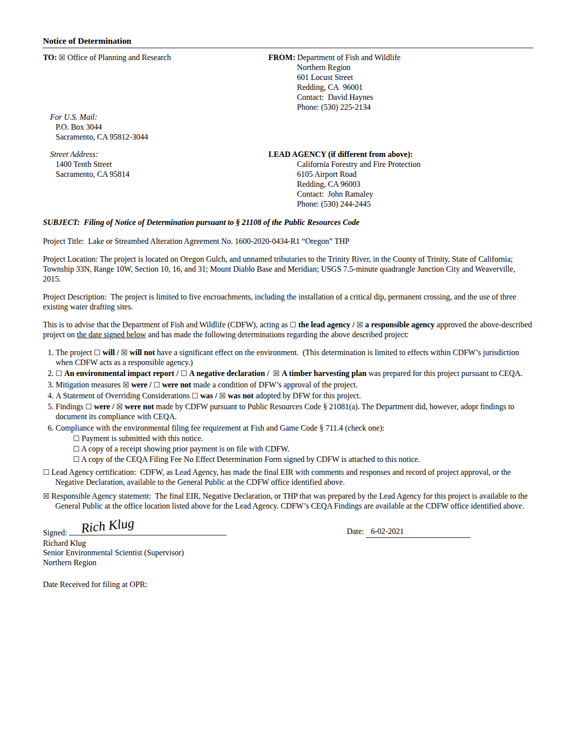Notice of Determination
| TO: ☒ Office of Planning and Research | FROM: Department of Fish and Wildlife Northern Region 601 Locust Street Redding, CA 96001 Contact: David Haynes Phone: (530) 225-2134 |
| For U.S. Mail: P.O. Box 3044 Sacramento, CA 95812-3044 | |
| Street Address: 1400 Tenth Street Sacramento, CA 95814 | LEAD AGENCY (if different from above): California Forestry and Fire Protection 6105 Airport Road Redding, CA 96003 Contact: John Ramaley Phone: (530) 244-2445 |
SUBJECT: Filing of Notice of Determination pursuant to § 21108 of the Public Resources Code
Project Title: Lake or Streambed Alteration Agreement No. 1600-2020-0434-R1 “Oregon” THP
Project Location: The project is located on Oregon Gulch, and unnamed tributaries to the Trinity River, in the County of Trinity, State of California; Township 33N, Range 10W, Section 10, 16, and 31; Mount Diablo Base and Meridian; USGS 7.5-minute quadrangle Junction City and Weaverville, 2015.
Project Description: The project is limited to five encroachments, including the installation of a critical dip, permanent crossing, and the use of three existing water drafting sites.
This is to advise that the Department of Fish and Wildlife (CDFW), acting as ☐ the lead agency / ☒ a responsible agency approved the above-described project on the date signed below and has made the following determinations regarding the above described project:
The project ☐ will / ☒ will not have a significant effect on the environment. (This determination is limited to effects within CDFW’s jurisdiction when CDFW acts as a responsible agency.)
☐ An environmental impact report / ☐ A negative declaration / ☒ A timber harvesting plan was prepared for this project pursuant to CEQA.
Mitigation measures ☒ were / ☐ were not made a condition of DFW’s approval of the project.
A Statement of Overriding Considerations ☐ was / ☒ was not adopted by DFW for this project.
Findings ☐ were / ☒ were not made by CDFW pursuant to Public Resources Code § 21081(a). The Department did, however, adopt findings to document its compliance with CEQA.
Compliance with the environmental filing fee requirement at Fish and Game Code § 711.4 (check one):
☐ Payment is submitted with this notice.
☐ A copy of a receipt showing prior payment is on file with CDFW.
☐ A copy of the CEQA Filing Fee No Effect Determination Form signed by CDFW is attached to this notice.
☐ Lead Agency certification: CDFW, as Lead Agency, has made the final EIR with comments and responses and record of project approval, or the Negative Declaration, available to the General Public at the CDFW office identified above.
☒ Responsible Agency statement: The final EIR, Negative Declaration, or THP that was prepared by the Lead Agency for this project is available to the General Public at the office location listed above for the Lead Agency. CDFW’s CEQA Findings are available at the CDFW office identified above.
| Signed: Rich Klug | Date: 6-02-2021 |
Richard Klug
Senior Environmental Scientist (Supervisor)
Northern Region
Date Received for filing at OPR: